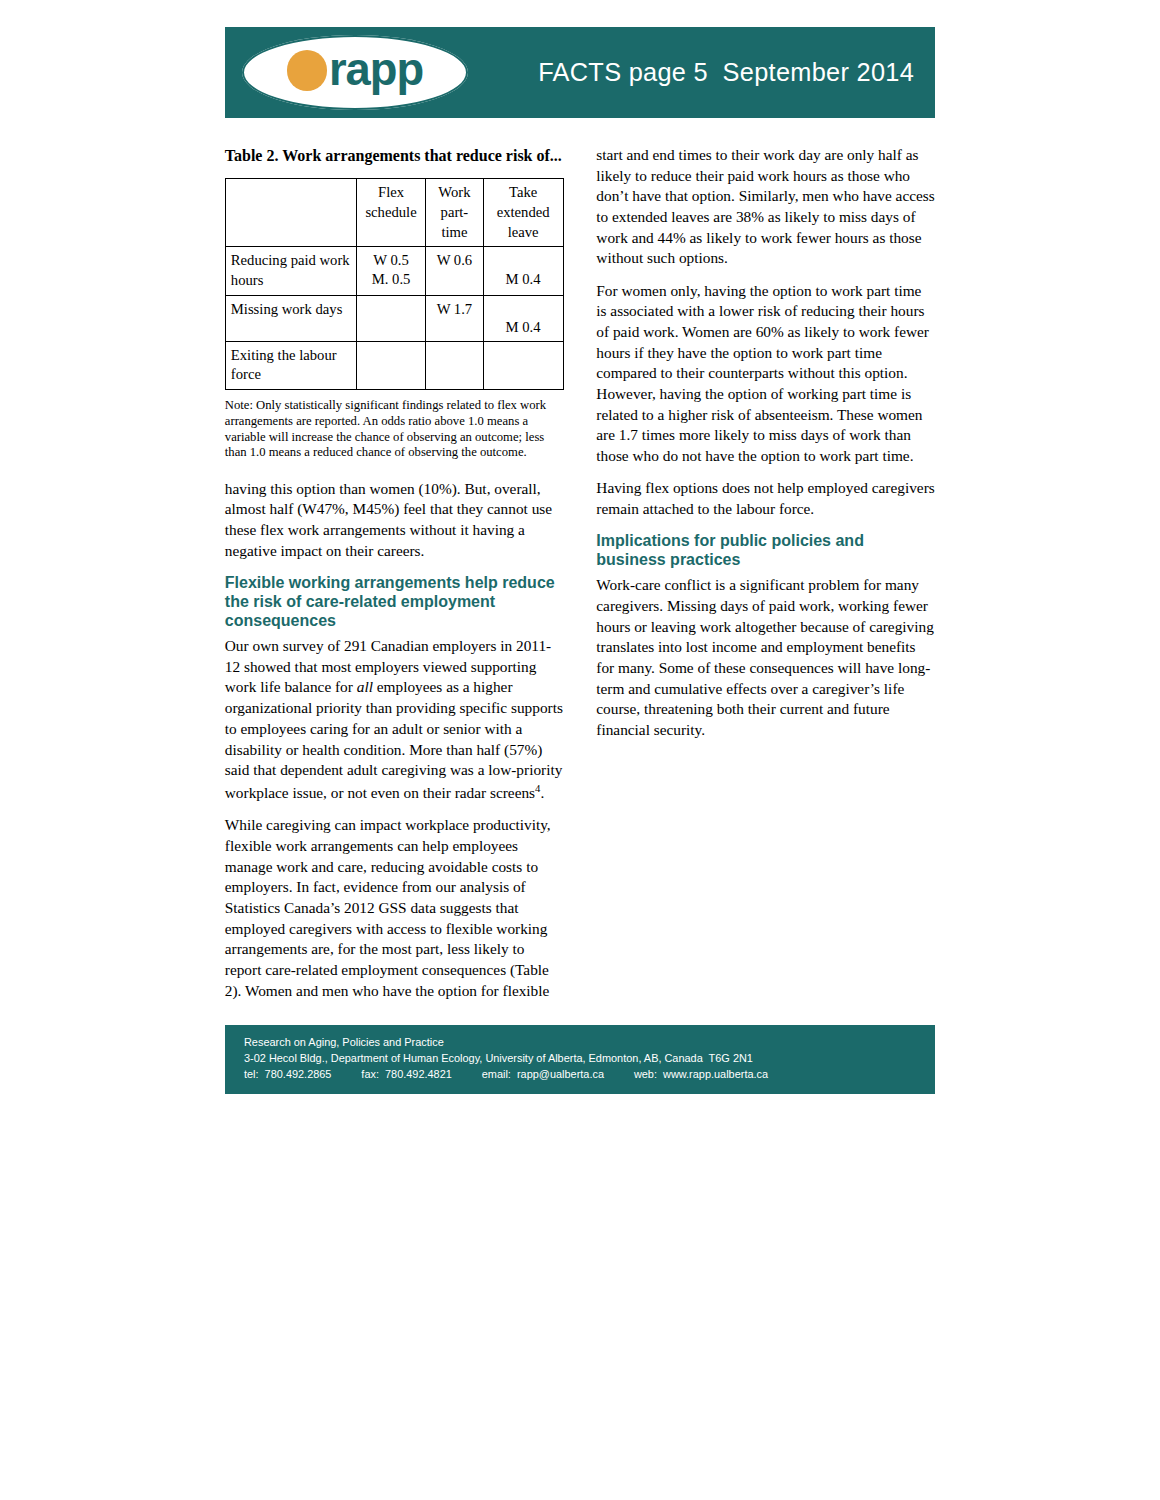rapp
FACTS page 5 September 2014
Table 2. Work arrangements that reduce risk of...
| | Flex schedule | Work part-time | Take extended leave |
| --- | --- | --- | --- |
| Reducing paid work hours | W 0.5 M. 0.5 | W 0.6 | M 0.4 |
| Missing work days | | W 1.7 | M 0.4 |
| Exiting the labour force | | | |
Note: Only statistically significant findings related to flex work arrangements are reported. An odds ratio above 1.0 means a variable will increase the chance of observing an outcome; less than 1.0 means a reduced chance of observing the outcome.
having this option than women (10%). But, overall, almost half (W47%, M45%) feel that they cannot use these flex work arrangements without it having a negative impact on their careers.
Flexible working arrangements help reduce the risk of care-related employment consequences
Our own survey of 291 Canadian employers in 2011-12 showed that most employers viewed supporting work life balance for all employees as a higher organizational priority than providing specific supports to employees caring for an adult or senior with a disability or health condition. More than half (57%) said that dependent adult caregiving was a low-priority workplace issue, or not even on their radar screens4.
While caregiving can impact workplace productivity, flexible work arrangements can help employees manage work and care, reducing avoidable costs to employers. In fact, evidence from our analysis of Statistics Canada’s 2012 GSS data suggests that employed caregivers with access to flexible working arrangements are, for the most part, less likely to report care-related employment consequences (Table 2). Women and men who have the option for flexible start and end times to their work day are only half as likely to reduce their paid work hours as those who don’t have that option. Similarly, men who have access to extended leaves are 38% as likely to miss days of work and 44% as likely to work fewer hours as those without such options.
For women only, having the option to work part time is associated with a lower risk of reducing their hours of paid work. Women are 60% as likely to work fewer hours if they have the option to work part time compared to their counterparts without this option. However, having the option of working part time is related to a higher risk of absenteeism. These women are 1.7 times more likely to miss days of work than those who do not have the option to work part time.
Having flex options does not help employed caregivers remain attached to the labour force.
Implications for public policies and business practices
Work-care conflict is a significant problem for many caregivers. Missing days of paid work, working fewer hours or leaving work altogether because of caregiving translates into lost income and employment benefits for many. Some of these consequences will have long-term and cumulative effects over a caregiver’s life course, threatening both their current and future financial security.
Research on Aging, Policies and Practice
3-02 Hecol Bldg., Department of Human Ecology, University of Alberta, Edmonton, AB, Canada T6G 2N1
tel: 780.492.2865 fax: 780.492.4821 email: rapp@ualberta.ca web: www.rapp.ualberta.ca